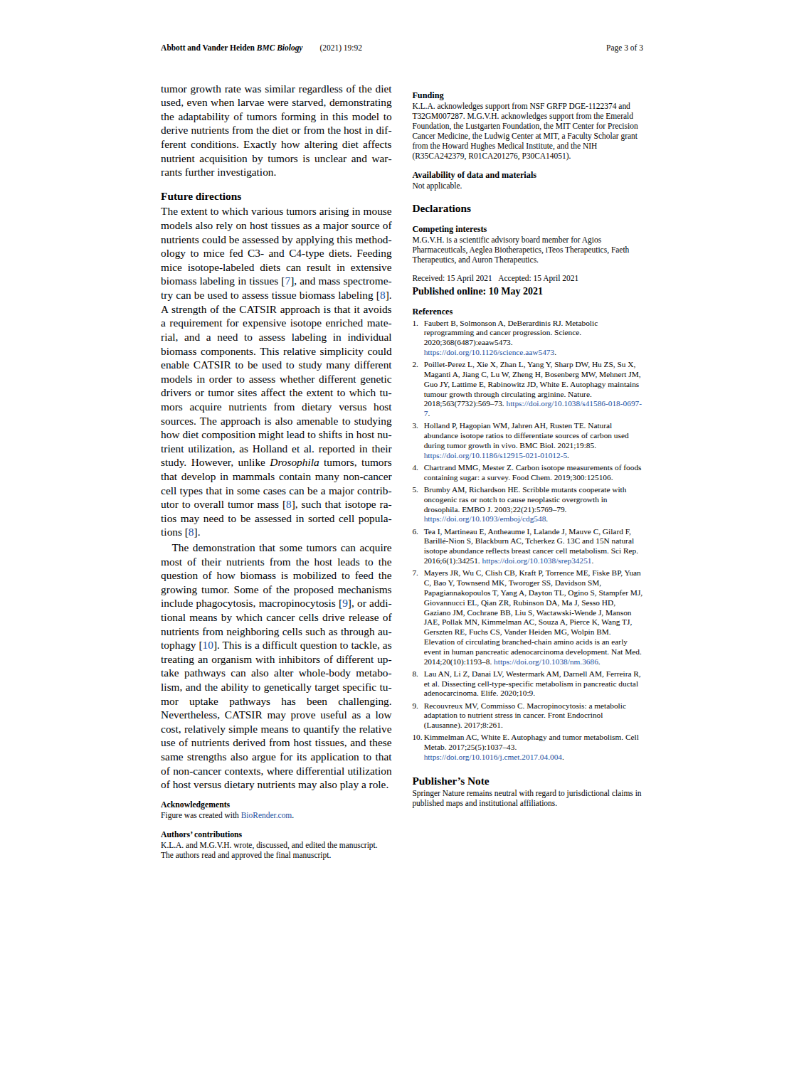Abbott and Vander Heiden BMC Biology (2021) 19:92
Page 3 of 3
tumor growth rate was similar regardless of the diet used, even when larvae were starved, demonstrating the adaptability of tumors forming in this model to derive nutrients from the diet or from the host in different conditions. Exactly how altering diet affects nutrient acquisition by tumors is unclear and warrants further investigation.
Future directions
The extent to which various tumors arising in mouse models also rely on host tissues as a major source of nutrients could be assessed by applying this methodology to mice fed C3- and C4-type diets. Feeding mice isotope-labeled diets can result in extensive biomass labeling in tissues [7], and mass spectrometry can be used to assess tissue biomass labeling [8]. A strength of the CATSIR approach is that it avoids a requirement for expensive isotope enriched material, and a need to assess labeling in individual biomass components. This relative simplicity could enable CATSIR to be used to study many different models in order to assess whether different genetic drivers or tumor sites affect the extent to which tumors acquire nutrients from dietary versus host sources. The approach is also amenable to studying how diet composition might lead to shifts in host nutrient utilization, as Holland et al. reported in their study. However, unlike Drosophila tumors, tumors that develop in mammals contain many non-cancer cell types that in some cases can be a major contributor to overall tumor mass [8], such that isotope ratios may need to be assessed in sorted cell populations [8].
The demonstration that some tumors can acquire most of their nutrients from the host leads to the question of how biomass is mobilized to feed the growing tumor. Some of the proposed mechanisms include phagocytosis, macropinocytosis [9], or additional means by which cancer cells drive release of nutrients from neighboring cells such as through autophagy [10]. This is a difficult question to tackle, as treating an organism with inhibitors of different uptake pathways can also alter whole-body metabolism, and the ability to genetically target specific tumor uptake pathways has been challenging. Nevertheless, CATSIR may prove useful as a low cost, relatively simple means to quantify the relative use of nutrients derived from host tissues, and these same strengths also argue for its application to that of non-cancer contexts, where differential utilization of host versus dietary nutrients may also play a role.
Acknowledgements
Figure was created with BioRender.com.
Authors’ contributions
K.L.A. and M.G.V.H. wrote, discussed, and edited the manuscript. The authors read and approved the final manuscript.
Funding
K.L.A. acknowledges support from NSF GRFP DGE-1122374 and T32GM007287. M.G.V.H. acknowledges support from the Emerald Foundation, the Lustgarten Foundation, the MIT Center for Precision Cancer Medicine, the Ludwig Center at MIT, a Faculty Scholar grant from the Howard Hughes Medical Institute, and the NIH (R35CA242379, R01CA201276, P30CA14051).
Availability of data and materials
Not applicable.
Declarations
Competing interests
M.G.V.H. is a scientific advisory board member for Agios Pharmaceuticals, Aeglea Biotherapetics, iTeos Therapeutics, Faeth Therapeutics, and Auron Therapeutics.
Received: 15 April 2021 Accepted: 15 April 2021
Published online: 10 May 2021
References
Faubert B, Solmonson A, DeBerardinis RJ. Metabolic reprogramming and cancer progression. Science. 2020;368(6487):eaaw5473. https://doi.org/10.1126/science.aaw5473.
Poillet-Perez L, Xie X, Zhan L, Yang Y, Sharp DW, Hu ZS, Su X, Maganti A, Jiang C, Lu W, Zheng H, Bosenberg MW, Mehnert JM, Guo JY, Lattime E, Rabinowitz JD, White E. Autophagy maintains tumour growth through circulating arginine. Nature. 2018;563(7732):569–73. https://doi.org/10.1038/s41586-018-0697-7.
Holland P, Hagopian WM, Jahren AH, Rusten TE. Natural abundance isotope ratios to differentiate sources of carbon used during tumor growth in vivo. BMC Biol. 2021;19:85. https://doi.org/10.1186/s12915-021-01012-5.
Chartrand MMG, Mester Z. Carbon isotope measurements of foods containing sugar: a survey. Food Chem. 2019;300:125106.
Brumby AM, Richardson HE. Scribble mutants cooperate with oncogenic ras or notch to cause neoplastic overgrowth in drosophila. EMBO J. 2003;22(21):5769–79. https://doi.org/10.1093/emboj/cdg548.
Tea I, Martineau E, Antheaume I, Lalande J, Mauve C, Gilard F, Barillé-Nion S, Blackburn AC, Tcherkez G. 13C and 15N natural isotope abundance reflects breast cancer cell metabolism. Sci Rep. 2016;6(1):34251. https://doi.org/10.1038/srep34251.
Mayers JR, Wu C, Clish CB, Kraft P, Torrence ME, Fiske BP, Yuan C, Bao Y, Townsend MK, Tworoger SS, Davidson SM, Papagiannakopoulos T, Yang A, Dayton TL, Ogino S, Stampfer MJ, Giovannucci EL, Qian ZR, Rubinson DA, Ma J, Sesso HD, Gaziano JM, Cochrane BB, Liu S, Wactawski-Wende J, Manson JAE, Pollak MN, Kimmelman AC, Souza A, Pierce K, Wang TJ, Gerszten RE, Fuchs CS, Vander Heiden MG, Wolpin BM. Elevation of circulating branched-chain amino acids is an early event in human pancreatic adenocarcinoma development. Nat Med. 2014;20(10):1193–8. https://doi.org/10.1038/nm.3686.
Lau AN, Li Z, Danai LV, Westermark AM, Darnell AM, Ferreira R, et al. Dissecting cell-type-specific metabolism in pancreatic ductal adenocarcinoma. Elife. 2020;10:9.
Recouvreux MV, Commisso C. Macropinocytosis: a metabolic adaptation to nutrient stress in cancer. Front Endocrinol (Lausanne). 2017;8:261.
Kimmelman AC, White E. Autophagy and tumor metabolism. Cell Metab. 2017;25(5):1037–43. https://doi.org/10.1016/j.cmet.2017.04.004.
Publisher’s Note
Springer Nature remains neutral with regard to jurisdictional claims in published maps and institutional affiliations.